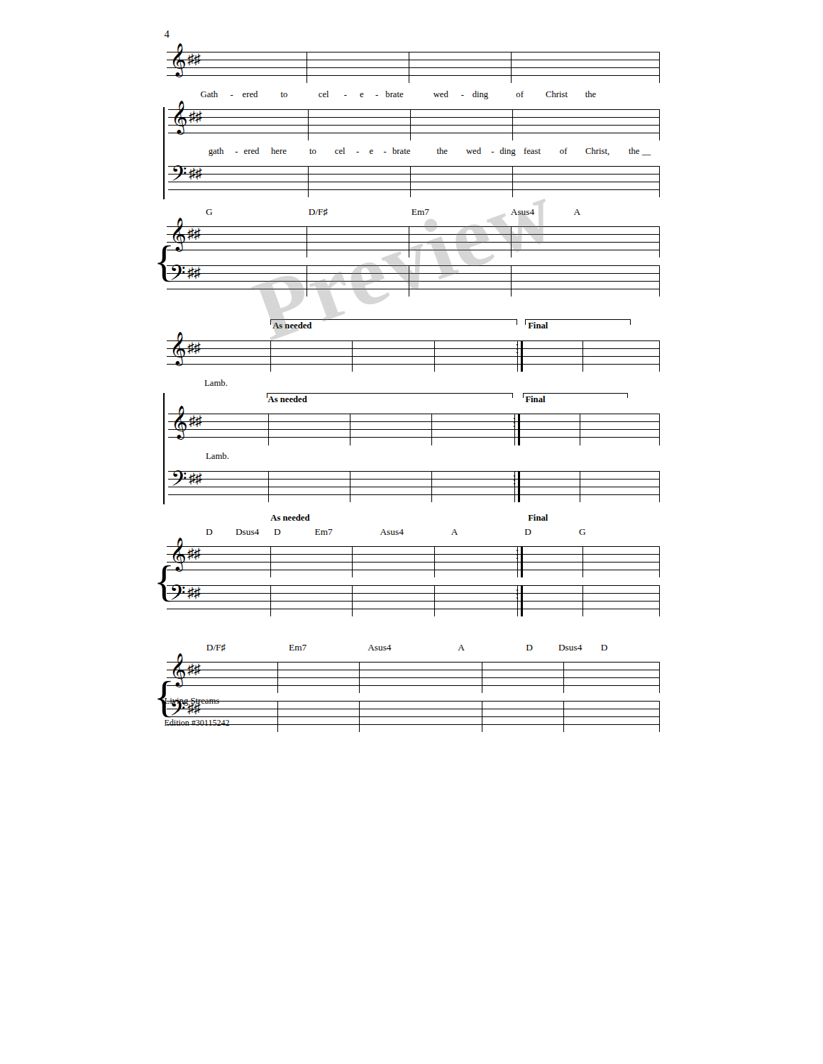4
Preview
𝄞 ♯♯
Gath - ered to cel - e - brate wed - ding of Christ the
𝄞 ♯♯
gath - ered here to cel - e - brate the wed - ding feast of Christ, the __
𝄢 ♯♯
G D/F♯ Em7 Asus4 A
{
𝄞 ♯♯
𝄢 ♯♯
As needed Final
𝄞 ♯♯ ⋮
Lamb.
As needed Final
𝄞 ♯♯ ⋮
Lamb.
𝄢 ♯♯ ⋮
As needed Final
D Dsus4 D Em7 Asus4 A D G
{
𝄞 ♯♯ ⋮
𝄢 ♯♯ ⋮
D/F♯ Em7 Asus4 A D Dsus4 D
{
𝄞 ♯♯
𝄢 ♯♯
Living Streams
Edition #30115242